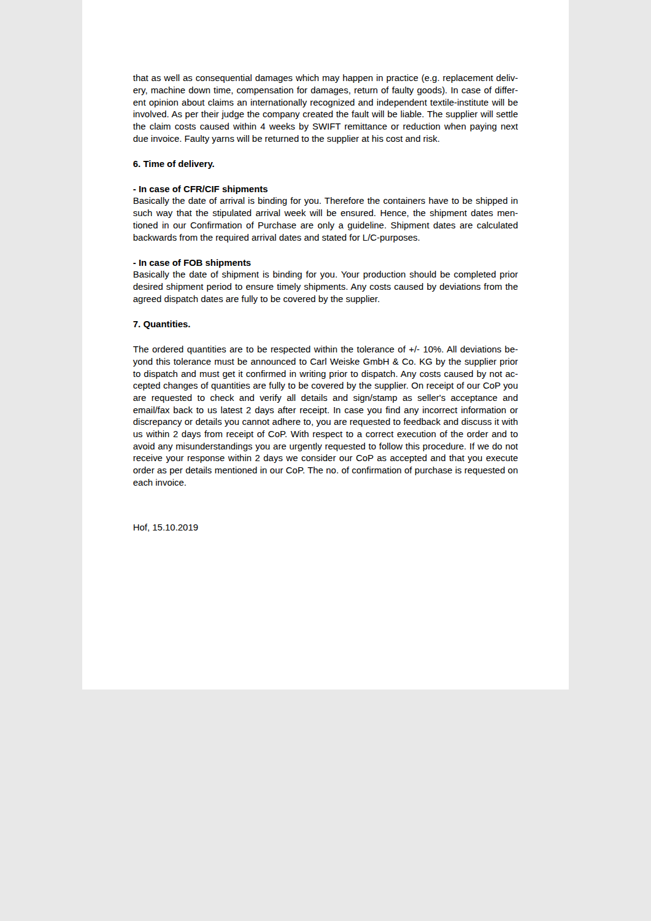that as well as consequential damages which may happen in practice (e.g. replacement delivery, machine down time, compensation for damages, return of faulty goods). In case of different opinion about claims an internationally recognized and independent textile-institute will be involved. As per their judge the company created the fault will be liable. The supplier will settle the claim costs caused within 4 weeks by SWIFT remittance or reduction when paying next due invoice. Faulty yarns will be returned to the supplier at his cost and risk.
6. Time of delivery.
- In case of CFR/CIF shipments
Basically the date of arrival is binding for you. Therefore the containers have to be shipped in such way that the stipulated arrival week will be ensured. Hence, the shipment dates mentioned in our Confirmation of Purchase are only a guideline. Shipment dates are calculated backwards from the required arrival dates and stated for L/C-purposes.
- In case of FOB shipments
Basically the date of shipment is binding for you. Your production should be completed prior desired shipment period to ensure timely shipments. Any costs caused by deviations from the agreed dispatch dates are fully to be covered by the supplier.
7. Quantities.
The ordered quantities are to be respected within the tolerance of +/- 10%. All deviations beyond this tolerance must be announced to Carl Weiske GmbH & Co. KG by the supplier prior to dispatch and must get it confirmed in writing prior to dispatch. Any costs caused by not accepted changes of quantities are fully to be covered by the supplier. On receipt of our CoP you are requested to check and verify all details and sign/stamp as seller's acceptance and email/fax back to us latest 2 days after receipt. In case you find any incorrect information or discrepancy or details you cannot adhere to, you are requested to feedback and discuss it with us within 2 days from receipt of CoP. With respect to a correct execution of the order and to avoid any misunderstandings you are urgently requested to follow this procedure. If we do not receive your response within 2 days we consider our CoP as accepted and that you execute order as per details mentioned in our CoP. The no. of confirmation of purchase is requested on each invoice.
Hof, 15.10.2019